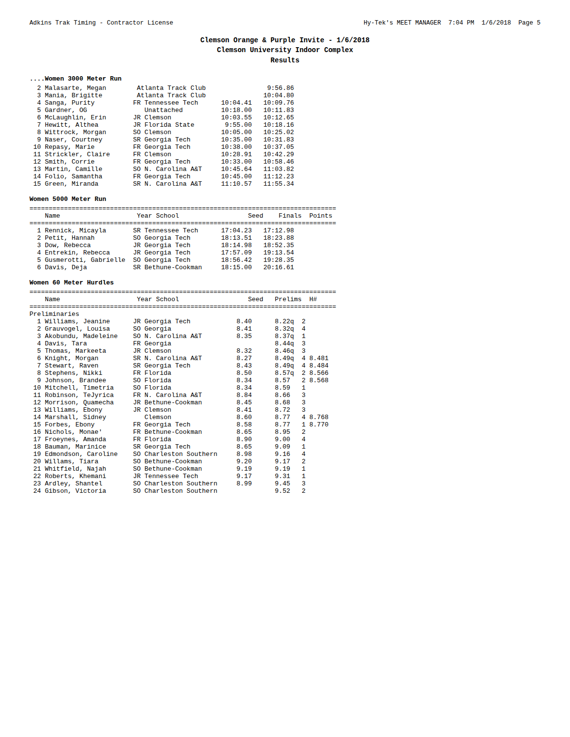Adkins Trak Timing - Contractor License Hy-Tek's MEET MANAGER 7:04 PM 1/6/2018 Page 5
Clemson Orange & Purple Invite - 1/6/2018
Clemson University Indoor Complex
Results
....Women 3000 Meter Run
  2 Malasarte, Megan        Atlanta Track Club                9:56.86
  3 Mania, Brigitte         Atlanta Track Club               10:04.80
  4 Sanga, Purity          FR Tennessee Tech      10:04.41   10:09.76
  5 Gardner, OG               Unattached          10:18.00   10:11.83
  6 McLaughlin, Erin       JR Clemson             10:03.55   10:12.65
  7 Hewitt, Althea         JR Florida State        9:55.00   10:18.16
  8 Wittrock, Morgan       SO Clemson             10:05.00   10:25.02
  9 Naser, Courtney        SR Georgia Tech        10:35.00   10:31.83
 10 Repasy, Marie          FR Georgia Tech        10:38.00   10:37.05
 11 Strickler, Claire      FR Clemson             10:28.91   10:42.29
 12 Smith, Corrie          FR Georgia Tech        10:33.00   10:58.46
 13 Martin, Camille        SO N. Carolina A&T     10:45.64   11:03.82
 14 Folio, Samantha        FR Georgia Tech        10:45.00   11:12.23
 15 Green, Miranda         SR N. Carolina A&T     11:10.57   11:55.34
Women 5000 Meter Run
================================================================================
    Name                    Year School                  Seed    Finals  Points
================================================================================
  1 Rennick, Micayla       SR Tennessee Tech      17:04.23   17:12.98
  2 Petit, Hannah          SO Georgia Tech        18:13.51   18:23.88
  3 Dow, Rebecca           JR Georgia Tech        18:14.98   18:52.35
  4 Entrekin, Rebecca      JR Georgia Tech        17:57.09   19:13.54
  5 Gusmerotti, Gabrielle  SO Georgia Tech        18:56.42   19:28.35
  6 Davis, Deja            SR Bethune-Cookman     18:15.00   20:16.61
Women 60 Meter Hurdles
================================================================================
    Name                    Year School                  Seed   Prelims  H#
================================================================================
Preliminaries
  1 Williams, Jeanine      JR Georgia Tech            8.40      8.22q  2
  2 Grauvogel, Louisa      SO Georgia                 8.41      8.32q  4
  3 Akobundu, Madeleine    SO N. Carolina A&T         8.35      8.37q  1
  4 Davis, Tara            FR Georgia                           8.44q  3
  5 Thomas, Markeeta       JR Clemson                 8.32      8.46q  3
  6 Knight, Morgan         SR N. Carolina A&T         8.27      8.49q  4 8.481
  7 Stewart, Raven         SR Georgia Tech            8.43      8.49q  4 8.484
  8 Stephens, Nikki        FR Florida                 8.50      8.57q  2 8.566
  9 Johnson, Brandee       SO Florida                 8.34      8.57   2 8.568
 10 Mitchell, Timetria     SO Florida                 8.34      8.59   1
 11 Robinson, TeJyrica     FR N. Carolina A&T         8.84      8.66   3
 12 Morrison, Quamecha     JR Bethune-Cookman         8.45      8.68   3
 13 Williams, Ebony        JR Clemson                 8.41      8.72   3
 14 Marshall, Sidney          Clemson                 8.60      8.77   4 8.768
 15 Forbes, Ebony          FR Georgia Tech            8.58      8.77   1 8.770
 16 Nichols, Monae'        FR Bethune-Cookman         8.65      8.95   2
 17 Froeynes, Amanda       FR Florida                 8.90      9.00   4
 18 Bauman, Marinice       SR Georgia Tech            8.65      9.09   1
 19 Edmondson, Caroline    SO Charleston Southern     8.98      9.16   4
 20 Willams, Tiara         SO Bethune-Cookman         9.20      9.17   2
 21 Whitfield, Najah       SO Bethune-Cookman         9.19      9.19   1
 22 Roberts, Khemani       JR Tennessee Tech          9.17      9.31   1
 23 Ardley, Shantel        SO Charleston Southern     8.99      9.45   3
 24 Gibson, Victoria       SO Charleston Southern               9.52   2